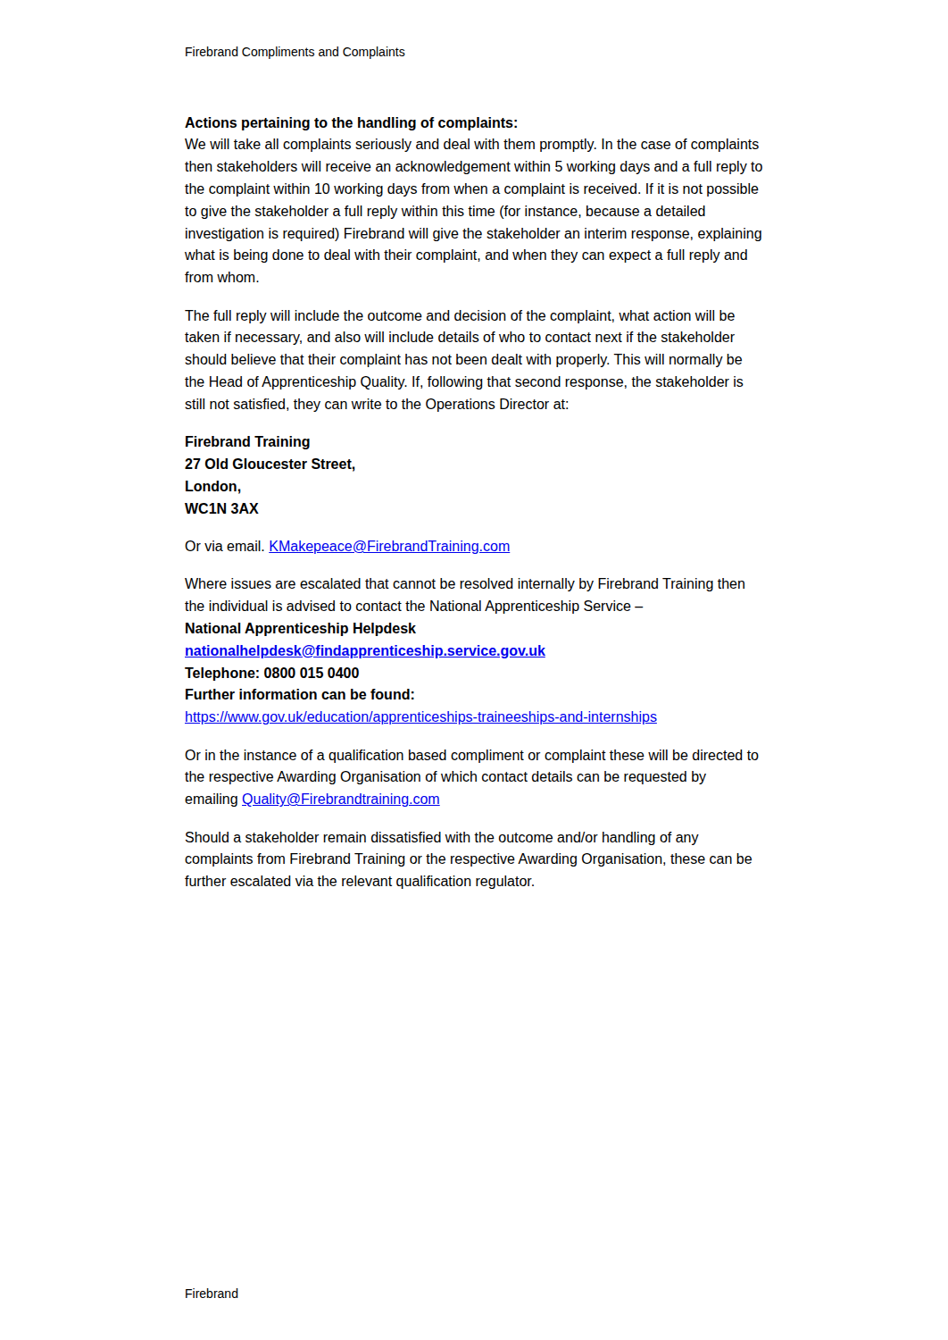Firebrand Compliments and Complaints
Actions pertaining to the handling of complaints:
We will take all complaints seriously and deal with them promptly. In the case of complaints then stakeholders will receive an acknowledgement within 5 working days and a full reply to the complaint within 10 working days from when a complaint is received. If it is not possible to give the stakeholder a full reply within this time (for instance, because a detailed investigation is required) Firebrand will give the stakeholder an interim response, explaining what is being done to deal with their complaint, and when they can expect a full reply and from whom.
The full reply will include the outcome and decision of the complaint, what action will be taken if necessary, and also will include details of who to contact next if the stakeholder should believe that their complaint has not been dealt with properly. This will normally be the Head of Apprenticeship Quality. If, following that second response, the stakeholder is still not satisfied, they can write to the Operations Director at:
Firebrand Training
27 Old Gloucester Street,
London,
WC1N 3AX
Or via email. KMakepeace@FirebrandTraining.com
Where issues are escalated that cannot be resolved internally by Firebrand Training then the individual is advised to contact the National Apprenticeship Service –
National Apprenticeship Helpdesk
nationalhelpdesk@findapprenticeship.service.gov.uk
Telephone: 0800 015 0400
Further information can be found:
https://www.gov.uk/education/apprenticeships-traineeships-and-internships
Or in the instance of a qualification based compliment or complaint these will be directed to the respective Awarding Organisation of which contact details can be requested by emailing Quality@Firebrandtraining.com
Should a stakeholder remain dissatisfied with the outcome and/or handling of any complaints from Firebrand Training or the respective Awarding Organisation, these can be further escalated via the relevant qualification regulator.
Firebrand